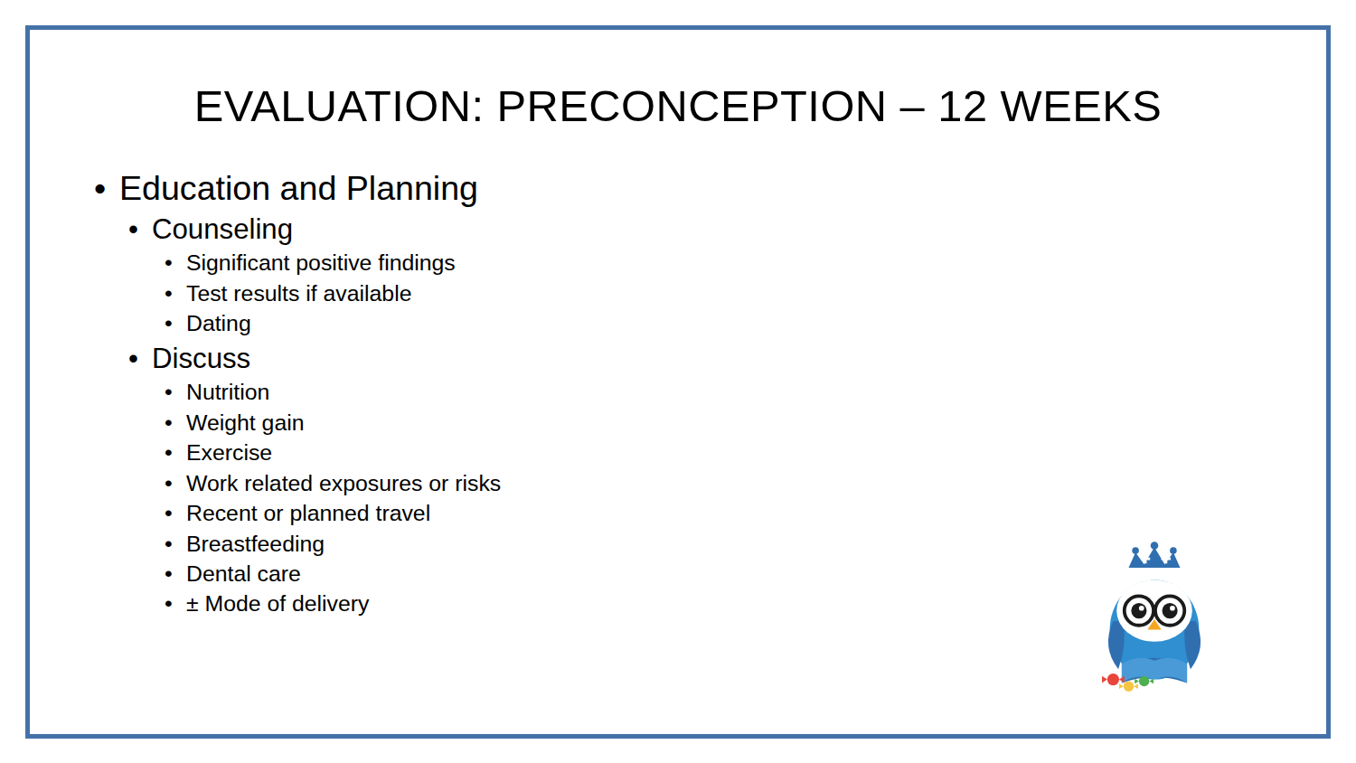EVALUATION: PRECONCEPTION – 12 WEEKS
Education and Planning
Counseling
Significant positive findings
Test results if available
Dating
Discuss
Nutrition
Weight gain
Exercise
Work related exposures or risks
Recent or planned travel
Breastfeeding
Dental care
± Mode of delivery